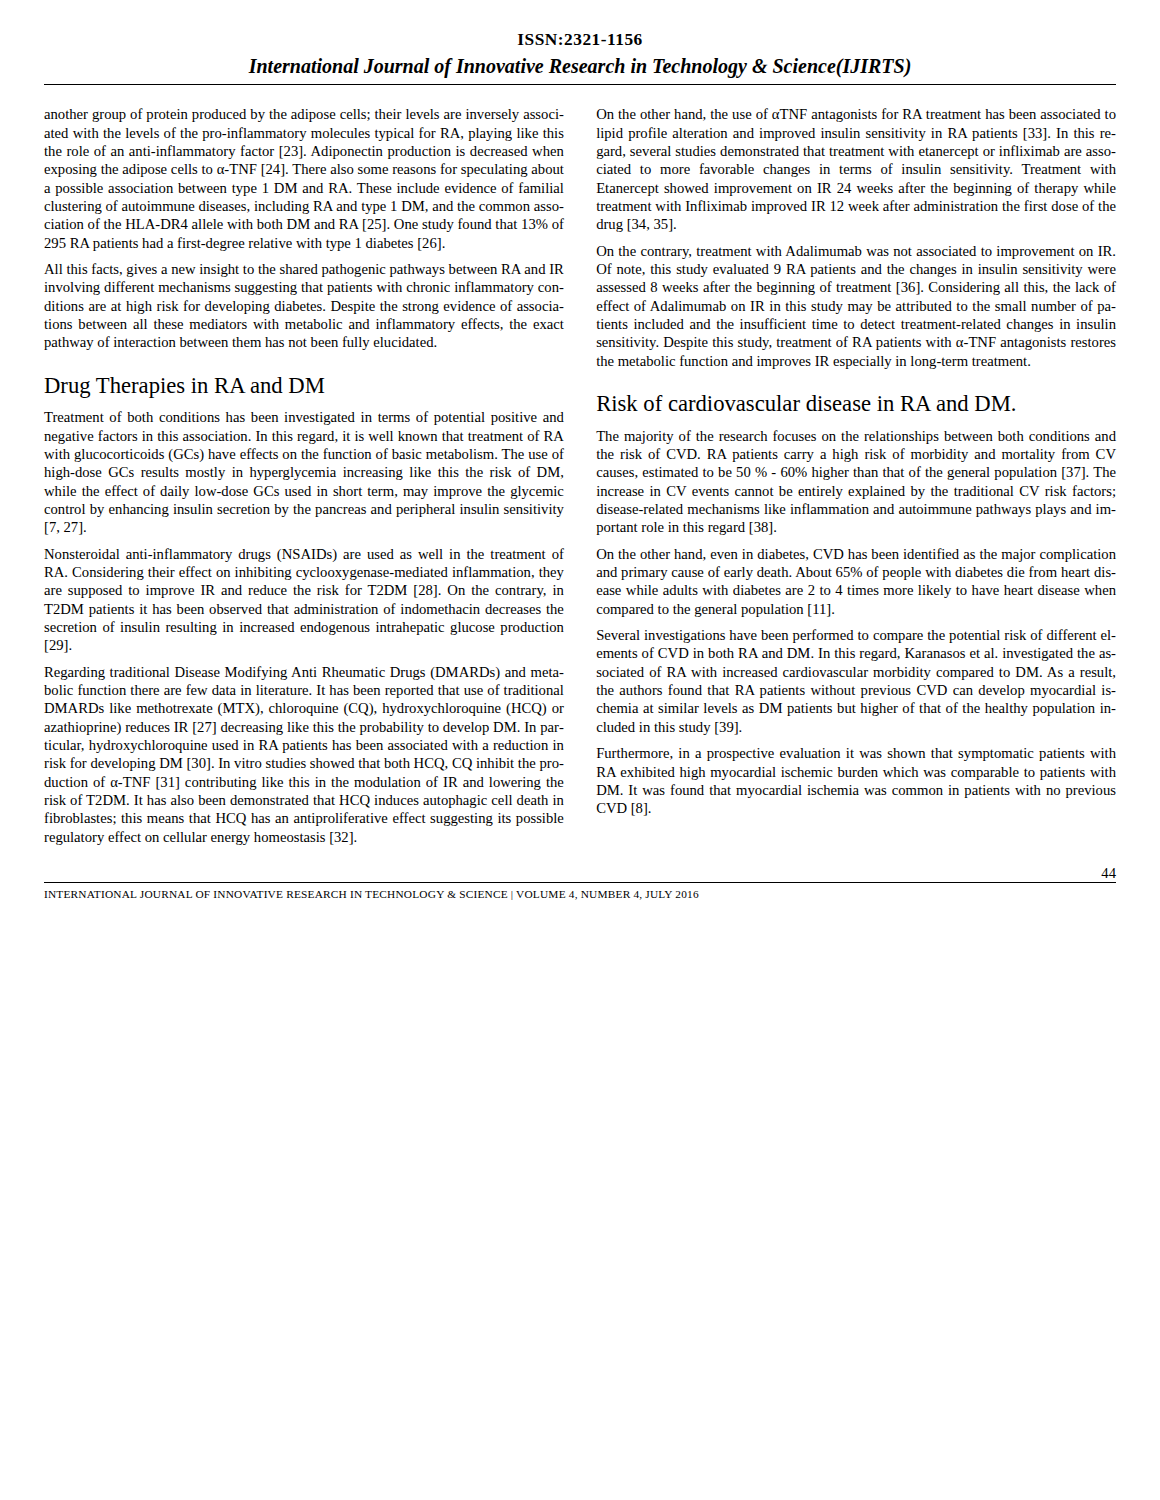ISSN:2321-1156
International Journal of Innovative Research in Technology & Science(IJIRTS)
another group of protein produced by the adipose cells; their levels are inversely associated with the levels of the pro-inflammatory molecules typical for RA, playing like this the role of an anti-inflammatory factor [23]. Adiponectin production is decreased when exposing the adipose cells to α-TNF [24]. There also some reasons for speculating about a possible association between type 1 DM and RA. These include evidence of familial clustering of autoimmune diseases, including RA and type 1 DM, and the common association of the HLA-DR4 allele with both DM and RA [25]. One study found that 13% of 295 RA patients had a first-degree relative with type 1 diabetes [26].
All this facts, gives a new insight to the shared pathogenic pathways between RA and IR involving different mechanisms suggesting that patients with chronic inflammatory conditions are at high risk for developing diabetes. Despite the strong evidence of associations between all these mediators with metabolic and inflammatory effects, the exact pathway of interaction between them has not been fully elucidated.
Drug Therapies in RA and DM
Treatment of both conditions has been investigated in terms of potential positive and negative factors in this association. In this regard, it is well known that treatment of RA with glucocorticoids (GCs) have effects on the function of basic metabolism. The use of high-dose GCs results mostly in hyperglycemia increasing like this the risk of DM, while the effect of daily low-dose GCs used in short term, may improve the glycemic control by enhancing insulin secretion by the pancreas and peripheral insulin sensitivity [7, 27].
Nonsteroidal anti-inflammatory drugs (NSAIDs) are used as well in the treatment of RA. Considering their effect on inhibiting cyclooxygenase-mediated inflammation, they are supposed to improve IR and reduce the risk for T2DM [28]. On the contrary, in T2DM patients it has been observed that administration of indomethacin decreases the secretion of insulin resulting in increased endogenous intrahepatic glucose production [29].
Regarding traditional Disease Modifying Anti Rheumatic Drugs (DMARDs) and metabolic function there are few data in literature. It has been reported that use of traditional DMARDs like methotrexate (MTX), chloroquine (CQ), hydroxychloroquine (HCQ) or azathioprine) reduces IR [27] decreasing like this the probability to develop DM. In particular, hydroxychloroquine used in RA patients has been associated with a reduction in risk for developing DM [30]. In vitro studies showed that both HCQ, CQ inhibit the production of α-TNF [31] contributing like this in the modulation of IR and lowering the risk of T2DM. It has also been demonstrated that HCQ induces autophagic cell death in fibroblastes; this means that HCQ has an antiproliferative effect suggesting its possible regulatory effect on cellular energy homeostasis [32].
On the other hand, the use of αTNF antagonists for RA treatment has been associated to lipid profile alteration and improved insulin sensitivity in RA patients [33]. In this regard, several studies demonstrated that treatment with etanercept or infliximab are associated to more favorable changes in terms of insulin sensitivity. Treatment with Etanercept showed improvement on IR 24 weeks after the beginning of therapy while treatment with Infliximab improved IR 12 week after administration the first dose of the drug [34, 35].
On the contrary, treatment with Adalimumab was not associated to improvement on IR. Of note, this study evaluated 9 RA patients and the changes in insulin sensitivity were assessed 8 weeks after the beginning of treatment [36]. Considering all this, the lack of effect of Adalimumab on IR in this study may be attributed to the small number of patients included and the insufficient time to detect treatment-related changes in insulin sensitivity. Despite this study, treatment of RA patients with α-TNF antagonists restores the metabolic function and improves IR especially in long-term treatment.
Risk of cardiovascular disease in RA and DM.
The majority of the research focuses on the relationships between both conditions and the risk of CVD. RA patients carry a high risk of morbidity and mortality from CV causes, estimated to be 50 % - 60% higher than that of the general population [37]. The increase in CV events cannot be entirely explained by the traditional CV risk factors; disease-related mechanisms like inflammation and autoimmune pathways plays and important role in this regard [38].
On the other hand, even in diabetes, CVD has been identified as the major complication and primary cause of early death. About 65% of people with diabetes die from heart disease while adults with diabetes are 2 to 4 times more likely to have heart disease when compared to the general population [11].
Several investigations have been performed to compare the potential risk of different elements of CVD in both RA and DM. In this regard, Karanasos et al. investigated the associated of RA with increased cardiovascular morbidity compared to DM. As a result, the authors found that RA patients without previous CVD can develop myocardial ischemia at similar levels as DM patients but higher of that of the healthy population included in this study [39].
Furthermore, in a prospective evaluation it was shown that symptomatic patients with RA exhibited high myocardial ischemic burden which was comparable to patients with DM. It was found that myocardial ischemia was common in patients with no previous CVD [8].
44
INTERNATIONAL JOURNAL OF INNOVATIVE RESEARCH IN TECHNOLOGY & SCIENCE | VOLUME 4, NUMBER 4, JULY 2016